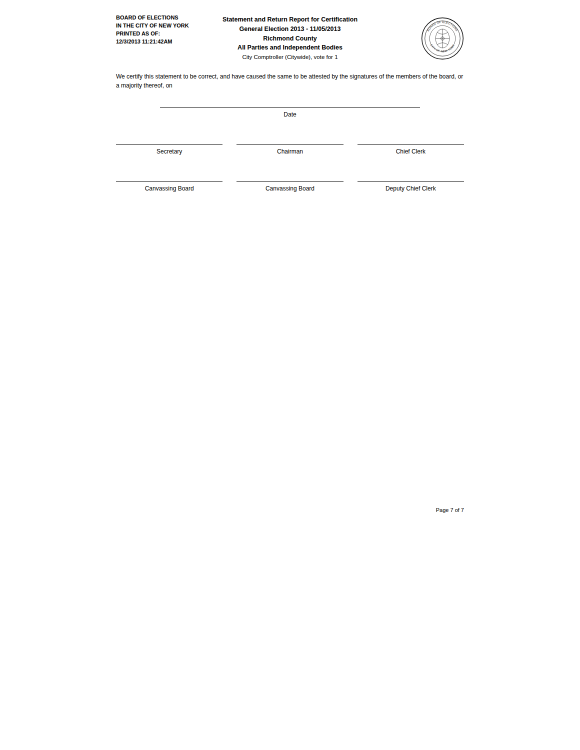BOARD OF ELECTIONS
IN THE CITY OF NEW YORK
PRINTED AS OF:
12/3/2013 11:21:42AM
Statement and Return Report for Certification
General Election 2013 - 11/05/2013
Richmond County
All Parties and Independent Bodies
City Comptroller (Citywide), vote for 1
BOARD OF ELECTIONS CITY OF NEW YORK
We certify this statement to be correct, and have caused the same to be attested by the signatures of the members of the board, or a majority thereof, on
Date
Secretary
Chairman
Chief Clerk
Canvassing Board
Canvassing Board
Deputy Chief Clerk
Page 7 of 7